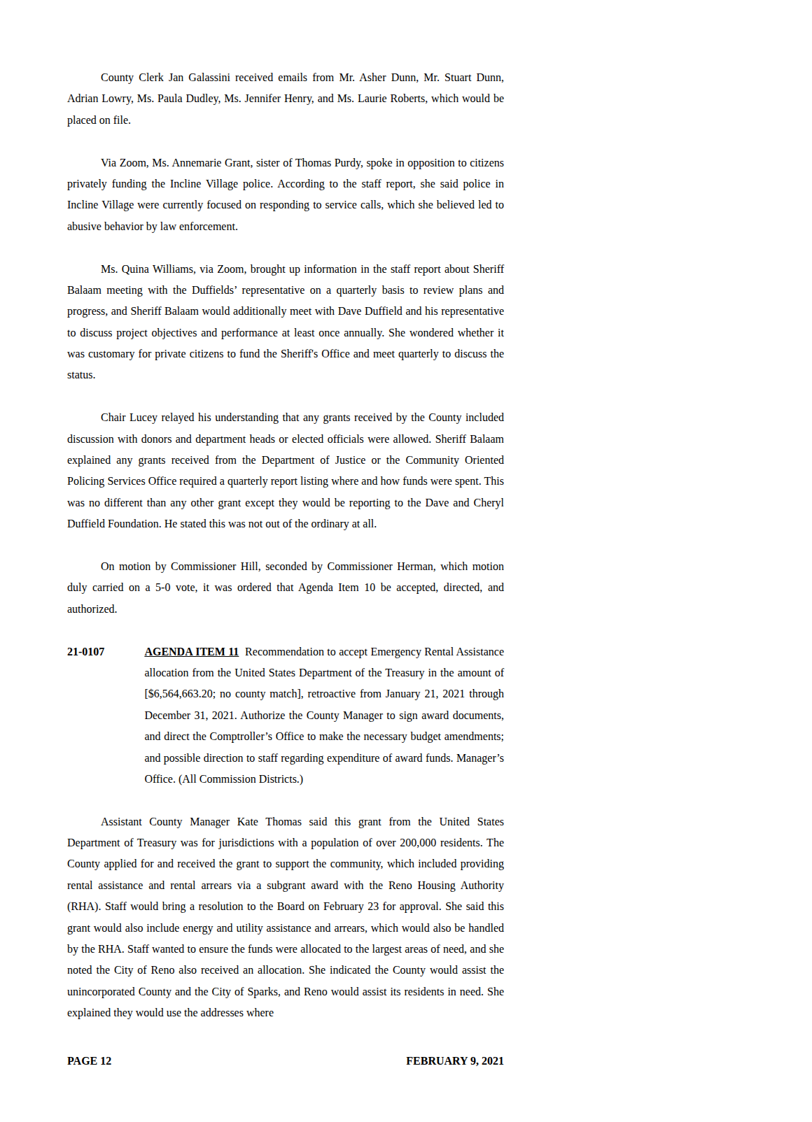County Clerk Jan Galassini received emails from Mr. Asher Dunn, Mr. Stuart Dunn, Adrian Lowry, Ms. Paula Dudley, Ms. Jennifer Henry, and Ms. Laurie Roberts, which would be placed on file.
Via Zoom, Ms. Annemarie Grant, sister of Thomas Purdy, spoke in opposition to citizens privately funding the Incline Village police. According to the staff report, she said police in Incline Village were currently focused on responding to service calls, which she believed led to abusive behavior by law enforcement.
Ms. Quina Williams, via Zoom, brought up information in the staff report about Sheriff Balaam meeting with the Duffields’ representative on a quarterly basis to review plans and progress, and Sheriff Balaam would additionally meet with Dave Duffield and his representative to discuss project objectives and performance at least once annually. She wondered whether it was customary for private citizens to fund the Sheriff's Office and meet quarterly to discuss the status.
Chair Lucey relayed his understanding that any grants received by the County included discussion with donors and department heads or elected officials were allowed. Sheriff Balaam explained any grants received from the Department of Justice or the Community Oriented Policing Services Office required a quarterly report listing where and how funds were spent. This was no different than any other grant except they would be reporting to the Dave and Cheryl Duffield Foundation. He stated this was not out of the ordinary at all.
On motion by Commissioner Hill, seconded by Commissioner Herman, which motion duly carried on a 5-0 vote, it was ordered that Agenda Item 10 be accepted, directed, and authorized.
21-0107
AGENDA ITEM 11 Recommendation to accept Emergency Rental Assistance allocation from the United States Department of the Treasury in the amount of [$6,564,663.20; no county match], retroactive from January 21, 2021 through December 31, 2021. Authorize the County Manager to sign award documents, and direct the Comptroller’s Office to make the necessary budget amendments; and possible direction to staff regarding expenditure of award funds. Manager’s Office. (All Commission Districts.)
Assistant County Manager Kate Thomas said this grant from the United States Department of Treasury was for jurisdictions with a population of over 200,000 residents. The County applied for and received the grant to support the community, which included providing rental assistance and rental arrears via a subgrant award with the Reno Housing Authority (RHA). Staff would bring a resolution to the Board on February 23 for approval. She said this grant would also include energy and utility assistance and arrears, which would also be handled by the RHA. Staff wanted to ensure the funds were allocated to the largest areas of need, and she noted the City of Reno also received an allocation. She indicated the County would assist the unincorporated County and the City of Sparks, and Reno would assist its residents in need. She explained they would use the addresses where
PAGE 12 FEBRUARY 9, 2021